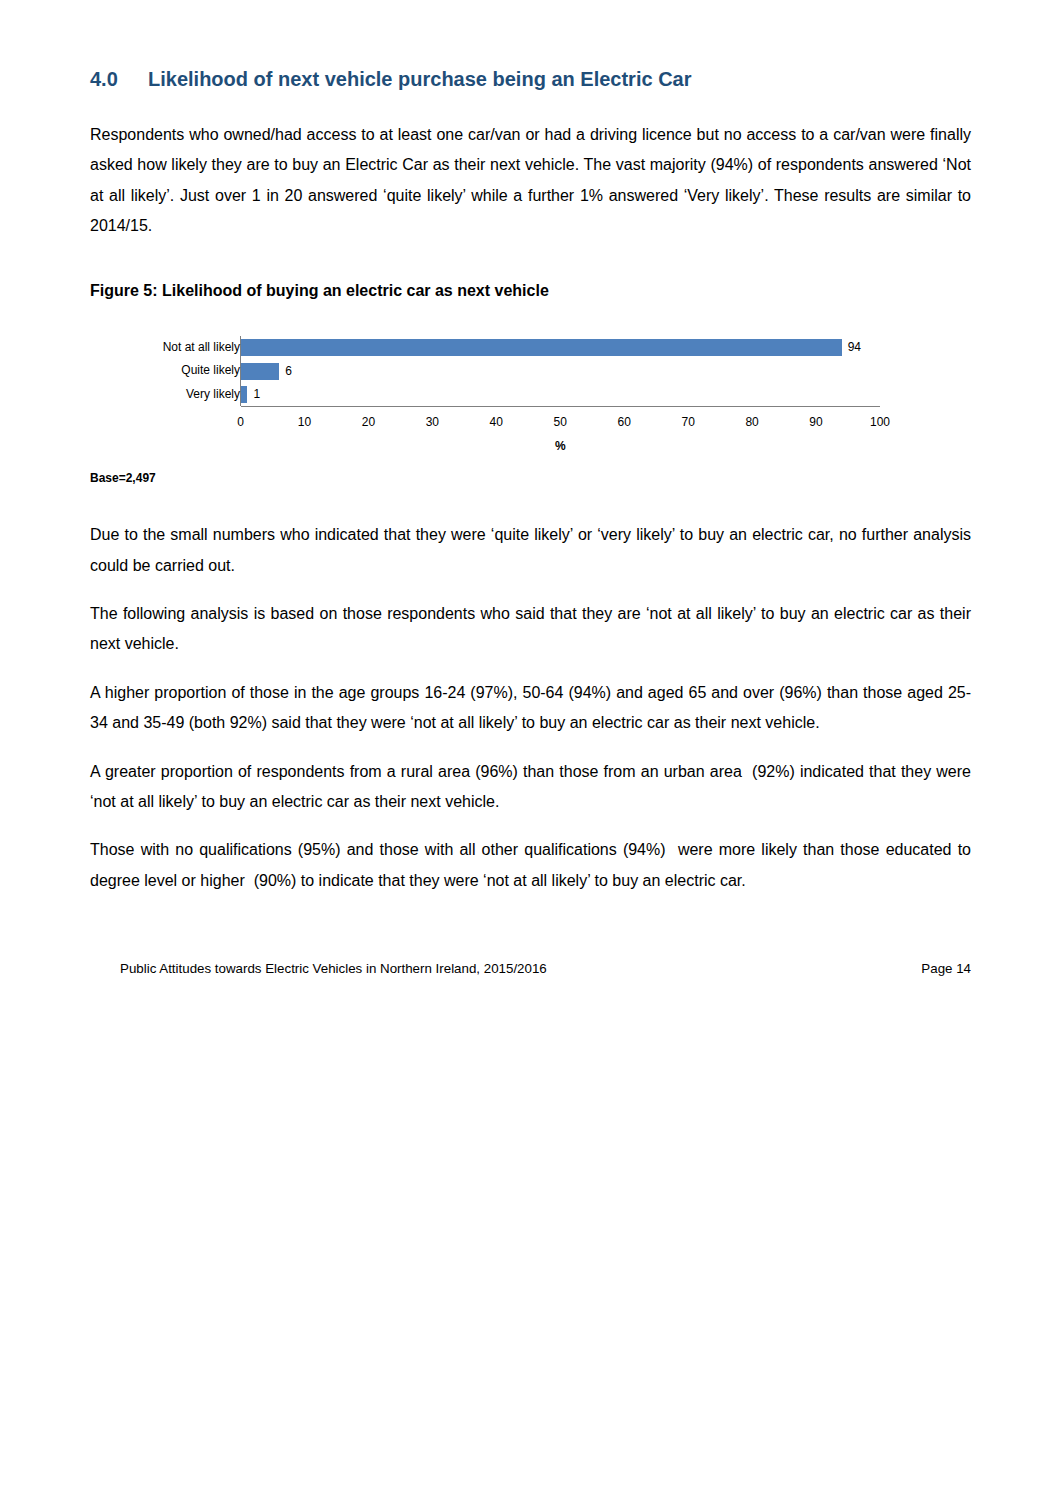4.0 Likelihood of next vehicle purchase being an Electric Car
Respondents who owned/had access to at least one car/van or had a driving licence but no access to a car/van were finally asked how likely they are to buy an Electric Car as their next vehicle. The vast majority (94%) of respondents answered ‘Not at all likely’. Just over 1 in 20 answered ‘quite likely’ while a further 1% answered ‘Very likely’. These results are similar to 2014/15.
Figure 5: Likelihood of buying an electric car as next vehicle
| Not at all likely | 94 |
| Quite likely | 6 |
| Very likely | 1 |
| | 0 10 20 30 40 50 60 70 80 90 100 % |
Base=2,497
Due to the small numbers who indicated that they were ‘quite likely’ or ‘very likely’ to buy an electric car, no further analysis could be carried out.
The following analysis is based on those respondents who said that they are ‘not at all likely’ to buy an electric car as their next vehicle.
A higher proportion of those in the age groups 16-24 (97%), 50-64 (94%) and aged 65 and over (96%) than those aged 25-34 and 35-49 (both 92%) said that they were ‘not at all likely’ to buy an electric car as their next vehicle.
A greater proportion of respondents from a rural area (96%) than those from an urban area (92%) indicated that they were ‘not at all likely’ to buy an electric car as their next vehicle.
Those with no qualifications (95%) and those with all other qualifications (94%) were more likely than those educated to degree level or higher (90%) to indicate that they were ‘not at all likely’ to buy an electric car.
Public Attitudes towards Electric Vehicles in Northern Ireland, 2015/2016
Page 14